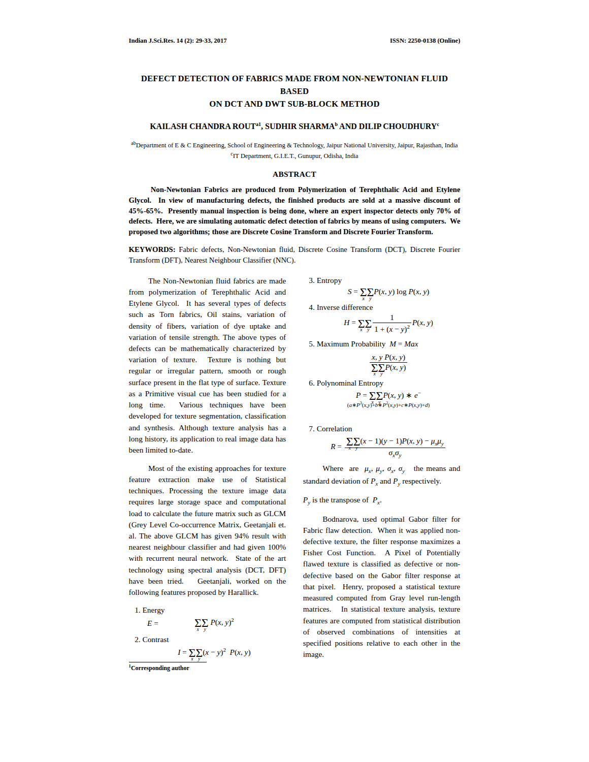Indian J.Sci.Res. 14 (2): 29-33, 2017 ISSN: 2250-0138 (Online)
DEFECT DETECTION OF FABRICS MADE FROM NON-NEWTONIAN FLUID BASED
ON DCT AND DWT SUB-BLOCK METHOD
KAILASH CHANDRA ROUTa1, SUDHIR SHARMAb AND DILIP CHOUDHURYc
abDepartment of E & C Engineering, School of Engineering & Technology, Jaipur National University, Jaipur, Rajasthan, India
cIT Department, G.I.E.T., Gunupur, Odisha, India
ABSTRACT
Non-Newtonian Fabrics are produced from Polymerization of Terephthalic Acid and Etylene Glycol. In view of manufacturing defects, the finished products are sold at a massive discount of 45%-65%. Presently manual inspection is being done, where an expert inspector detects only 70% of defects. Here, we are simulating automatic defect detection of fabrics by means of using computers. We proposed two algorithms; those are Discrete Cosine Transform and Discrete Fourier Transform.
KEYWORDS: Fabric defects, Non-Newtonian fluid, Discrete Cosine Transform (DCT), Discrete Fourier Transform (DFT), Nearest Neighbour Classifier (NNC).
The Non-Newtonian fluid fabrics are made from polymerization of Terephthalic Acid and Etylene Glycol. It has several types of defects such as Torn fabrics, Oil stains, variation of density of fibers, variation of dye uptake and variation of tensile strength. The above types of defects can be mathematically characterized by variation of texture. Texture is nothing but regular or irregular pattern, smooth or rough surface present in the flat type of surface. Texture as a Primitive visual cue has been studied for a long time. Various techniques have been developed for texture segmentation, classification and synthesis. Although texture analysis has a long history, its application to real image data has been limited to-date.
Most of the existing approaches for texture feature extraction make use of Statistical techniques. Processing the texture image data requires large storage space and computational load to calculate the future matrix such as GLCM (Grey Level Co-occurrence Matrix, Geetanjali et. al. The above GLCM has given 94% result with nearest neighbour classifier and had given 100% with recurrent neural network. State of the art technology using spectral analysis (DCT, DFT) have been tried. Geetanjali, worked on the following features proposed by Harallick.
Energy Σx Σy P(x, y)2 E =
Contrast I = Σx Σy(x − y)2 P(x, y)
Entropy S = Σx Σy P(x, y) log P(x, y)
Inverse difference H = Σx Σy 11 + (x − y)2 P(x, y)
Maximum Probability M = Max x, y P(x, y) Σx Σy P(x, y)
Polynominal Entropy P = Σx Σy P(x, y) ∗ e−(a∗P3(x,y)+b∗P2(x,y)+c∗P(x,y)+d)
Correlation R = Σx Σy(x − 1)(y − 1)P(x, y) − μxμy σxσy
Where are μx, μy, σx, σy the means and standard deviation of Px and Py respectively.
Py is the transpose of Px.
Bodnarova, used optimal Gabor filter for Fabric flaw detection. When it was applied non-defective texture, the filter response maximizes a Fisher Cost Function. A Pixel of Potentially flawed texture is classified as defective or non-defective based on the Gabor filter response at that pixel. Henry, proposed a statistical texture measured computed from Gray level run-length matrices. In statistical texture analysis, texture features are computed from statistical distribution of observed combinations of intensities at specified positions relative to each other in the image.
1Corresponding author